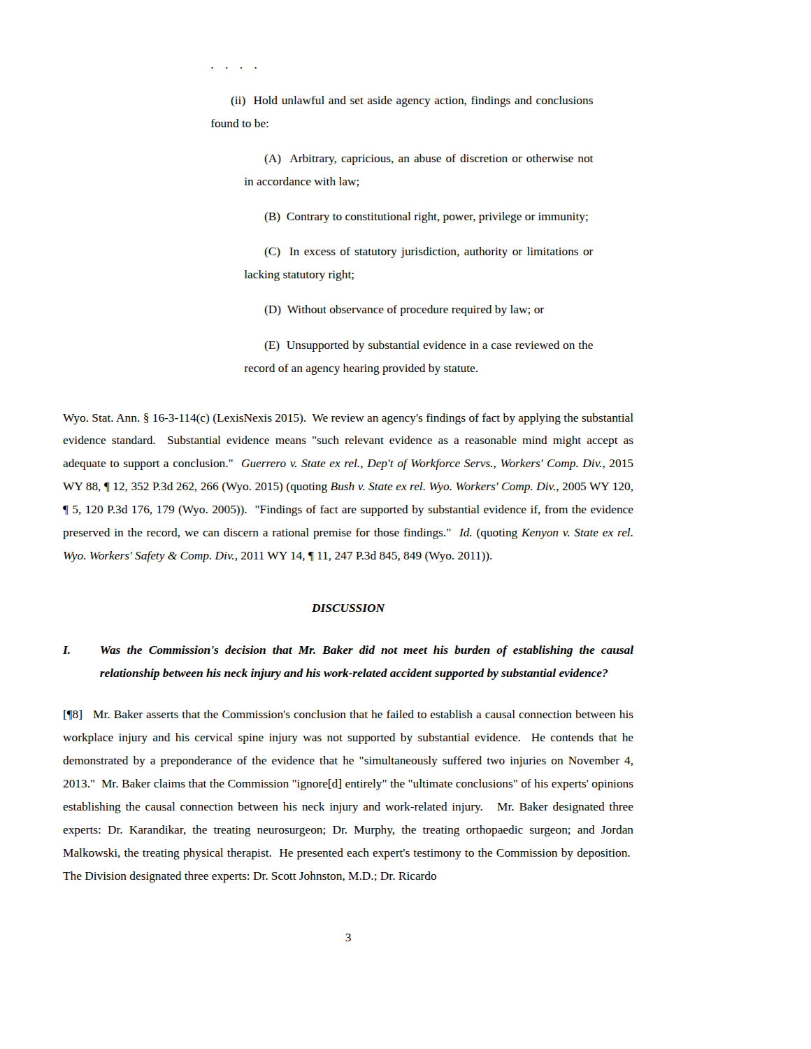. . . .
(ii) Hold unlawful and set aside agency action, findings and conclusions found to be:
(A) Arbitrary, capricious, an abuse of discretion or otherwise not in accordance with law;
(B) Contrary to constitutional right, power, privilege or immunity;
(C) In excess of statutory jurisdiction, authority or limitations or lacking statutory right;
(D) Without observance of procedure required by law; or
(E) Unsupported by substantial evidence in a case reviewed on the record of an agency hearing provided by statute.
Wyo. Stat. Ann. § 16-3-114(c) (LexisNexis 2015). We review an agency's findings of fact by applying the substantial evidence standard. Substantial evidence means "such relevant evidence as a reasonable mind might accept as adequate to support a conclusion." Guerrero v. State ex rel., Dep't of Workforce Servs., Workers' Comp. Div., 2015 WY 88, ¶ 12, 352 P.3d 262, 266 (Wyo. 2015) (quoting Bush v. State ex rel. Wyo. Workers' Comp. Div., 2005 WY 120, ¶ 5, 120 P.3d 176, 179 (Wyo. 2005)). "Findings of fact are supported by substantial evidence if, from the evidence preserved in the record, we can discern a rational premise for those findings." Id. (quoting Kenyon v. State ex rel. Wyo. Workers' Safety & Comp. Div., 2011 WY 14, ¶ 11, 247 P.3d 845, 849 (Wyo. 2011)).
DISCUSSION
I.
Was the Commission's decision that Mr. Baker did not meet his burden of establishing the causal relationship between his neck injury and his work-related accident supported by substantial evidence?
[¶8] Mr. Baker asserts that the Commission's conclusion that he failed to establish a causal connection between his workplace injury and his cervical spine injury was not supported by substantial evidence. He contends that he demonstrated by a preponderance of the evidence that he "simultaneously suffered two injuries on November 4, 2013." Mr. Baker claims that the Commission "ignore[d] entirely" the "ultimate conclusions" of his experts' opinions establishing the causal connection between his neck injury and work-related injury. Mr. Baker designated three experts: Dr. Karandikar, the treating neurosurgeon; Dr. Murphy, the treating orthopaedic surgeon; and Jordan Malkowski, the treating physical therapist. He presented each expert's testimony to the Commission by deposition. The Division designated three experts: Dr. Scott Johnston, M.D.; Dr. Ricardo
3